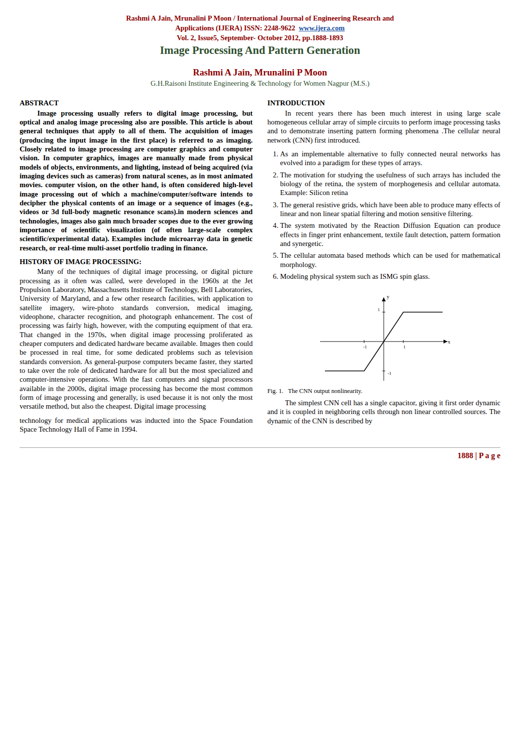Rashmi A Jain, Mrunalini P Moon / International Journal of Engineering Research and
Applications (IJERA) ISSN: 2248-9622 www.ijera.com
Vol. 2, Issue5, September- October 2012, pp.1888-1893
Image Processing And Pattern Generation
Rashmi A Jain, Mrunalini P Moon
G.H.Raisoni Institute Engineering & Technology for Women Nagpur (M.S.)
Abstract
Image processing usually refers to digital image processing, but optical and analog image processing also are possible. This article is about general techniques that apply to all of them. The acquisition of images (producing the input image in the first place) is referred to as imaging. Closely related to image processing are computer graphics and computer vision. In computer graphics, images are manually made from physical models of objects, environments, and lighting, instead of being acquired (via imaging devices such as cameras) from natural scenes, as in most animated movies. computer vision, on the other hand, is often considered high-level image processing out of which a machine/computer/software intends to decipher the physical contents of an image or a sequence of images (e.g., videos or 3d full-body magnetic resonance scans).in modern sciences and technologies, images also gain much broader scopes due to the ever growing importance of scientific visualization (of often large-scale complex scientific/experimental data). Examples include microarray data in genetic research, or real-time multi-asset portfolio trading in finance.
History of Image Processing:
Many of the techniques of digital image processing, or digital picture processing as it often was called, were developed in the 1960s at the Jet Propulsion Laboratory, Massachusetts Institute of Technology, Bell Laboratories, University of Maryland, and a few other research facilities, with application to satellite imagery, wire-photo standards conversion, medical imaging, videophone, character recognition, and photograph enhancement. The cost of processing was fairly high, however, with the computing equipment of that era. That changed in the 1970s, when digital image processing proliferated as cheaper computers and dedicated hardware became available. Images then could be processed in real time, for some dedicated problems such as television standards conversion. As general-purpose computers became faster, they started to take over the role of dedicated hardware for all but the most specialized and computer-intensive operations. With the fast computers and signal processors available in the 2000s, digital image processing has become the most common form of image processing and generally, is used because it is not only the most versatile method, but also the cheapest. Digital image processing
technology for medical applications was inducted into the Space Foundation Space Technology Hall of Fame in 1994.
Introduction
In recent years there has been much interest in using large scale homogeneous cellular array of simple circuits to perform image processing tasks and to demonstrate inserting pattern forming phenomena .The cellular neural network (CNN) first introduced.
As an implementable alternative to fully connected neural networks has evolved into a paradigm for these types of arrays.
The motivation for studying the usefulness of such arrays has included the biology of the retina, the system of morphogenesis and cellular automata. Example: Silicon retina
The general resistive grids, which have been able to produce many effects of linear and non linear spatial filtering and motion sensitive filtering.
The system motivated by the Reaction Diffusion Equation can produce effects in finger print enhancement, textile fault detection, pattern formation and synergetic.
The cellular automata based methods which can be used for mathematical morphology.
Modeling physical system such as ISMG spin glass.
x y 1 -1 -1 1
Fig. 1. The CNN output nonlinearity.
The simplest CNN cell has a single capacitor, giving it first order dynamic and it is coupled in neighboring cells through non linear controlled sources. The dynamic of the CNN is described by
1888 | P a g e